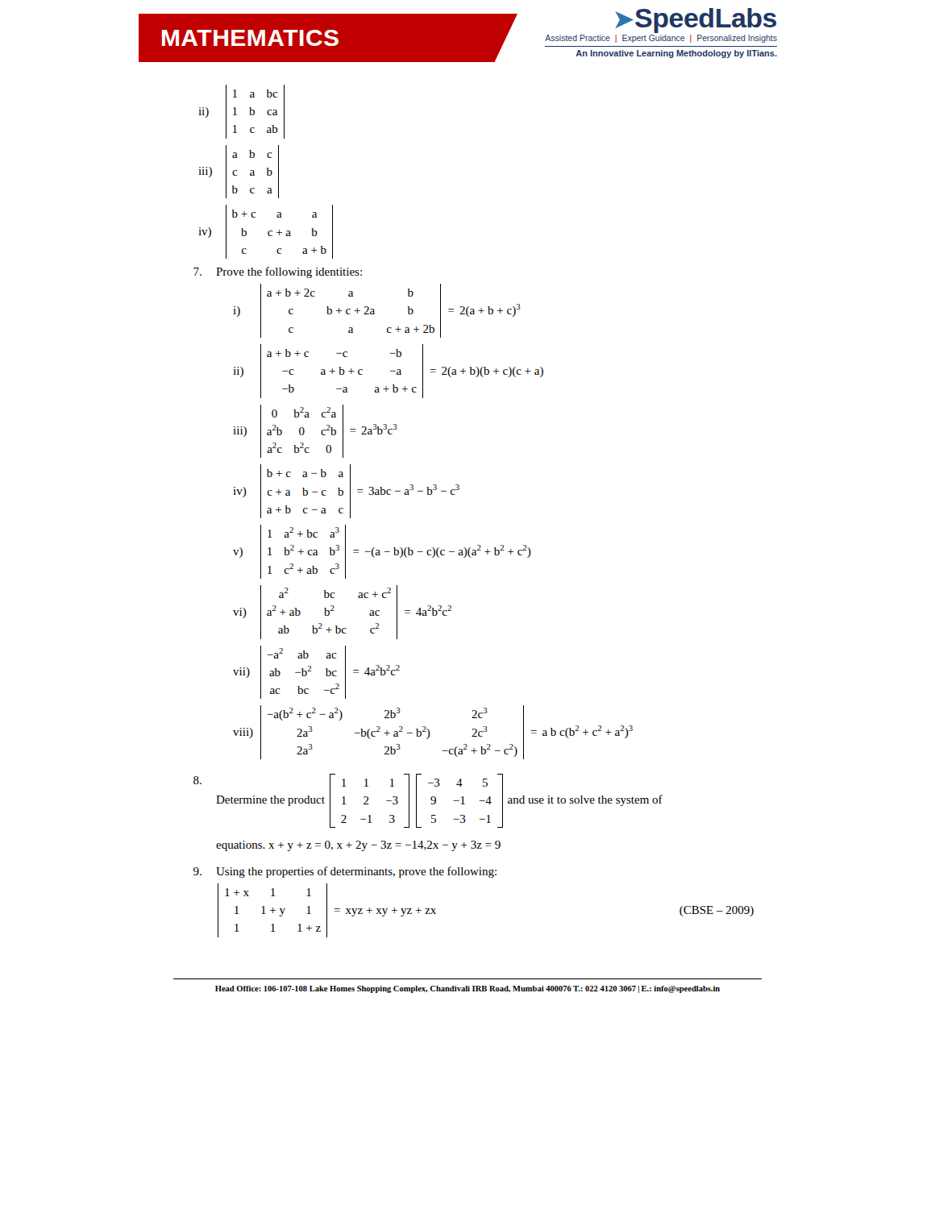MATHEMATICS
➤Speed Labs
Assisted Practice | Expert Guidance | Personalized Insights
An Innovative Learning Methodology by IITians.
ii)
| 1 | a | bc |
| 1 | b | ca |
| 1 | c | ab |
iii)
| a | b | c |
| c | a | b |
| b | c | a |
iv)
| b + c | a | a |
| b | c + a | b |
| c | c | a + b |
7.
Prove the following identities:
i)
| a + b + 2c | a | b |
| c | b + c + 2a | b |
| c | a | c + a + 2b |
= 2(a + b + c)3
ii)
| a + b + c | −c | −b |
| −c | a + b + c | −a |
| −b | −a | a + b + c |
= 2(a + b)(b + c)(c + a)
iii)
| 0 | b 2 a | c 2 a |
| a 2 b | 0 | c 2 b |
| a 2 c | b 2 c | 0 |
= 2a3b3c3
iv)
| b + c | a − b | a |
| c + a | b − c | b |
| a + b | c − a | c |
= 3abc − a3 − b3 − c3
v)
| 1 | a 2 + bc | a 3 |
| 1 | b 2 + ca | b 3 |
| 1 | c 2 + ab | c 3 |
= −(a − b)(b − c)(c − a)(a2 + b2 + c2)
vi)
| a 2 | bc | ac + c 2 |
| a 2 + ab | b 2 | ac |
| ab | b 2 + bc | c 2 |
= 4a2b2c2
vii)
| −a 2 | ab | ac |
| ab | −b 2 | bc |
| ac | bc | −c 2 |
= 4a2b2c2
viii)
| −a(b 2 + c 2 − a 2 ) | 2b 3 | 2c 3 |
| 2a 3 | −b(c 2 + a 2 − b 2 ) | 2c 3 |
| 2a 3 | 2b 3 | −c(a 2 + b 2 − c 2 ) |
= a b c(b2 + c2 + a2)3
8.
Determine the product
| 1 | 1 | 1 |
| 1 | 2 | −3 |
| 2 | −1 | 3 |
| −3 | 4 | 5 |
| 9 | −1 | −4 |
| 5 | −3 | −1 |
and use it to solve the system of
equations. x + y + z = 0, x + 2y − 3z = −14,2x − y + 3z = 9
9.
Using the properties of determinants, prove the following:
| 1 + x | 1 | 1 |
| 1 | 1 + y | 1 |
| 1 | 1 | 1 + z |
= xyz + xy + yz + zx (CBSE – 2009)
Head Office: 106-107-108 Lake Homes Shopping Complex, Chandivali IRB Road, Mumbai 400076 T.: 022 4120 3067 | E.: info@speedlabs.in